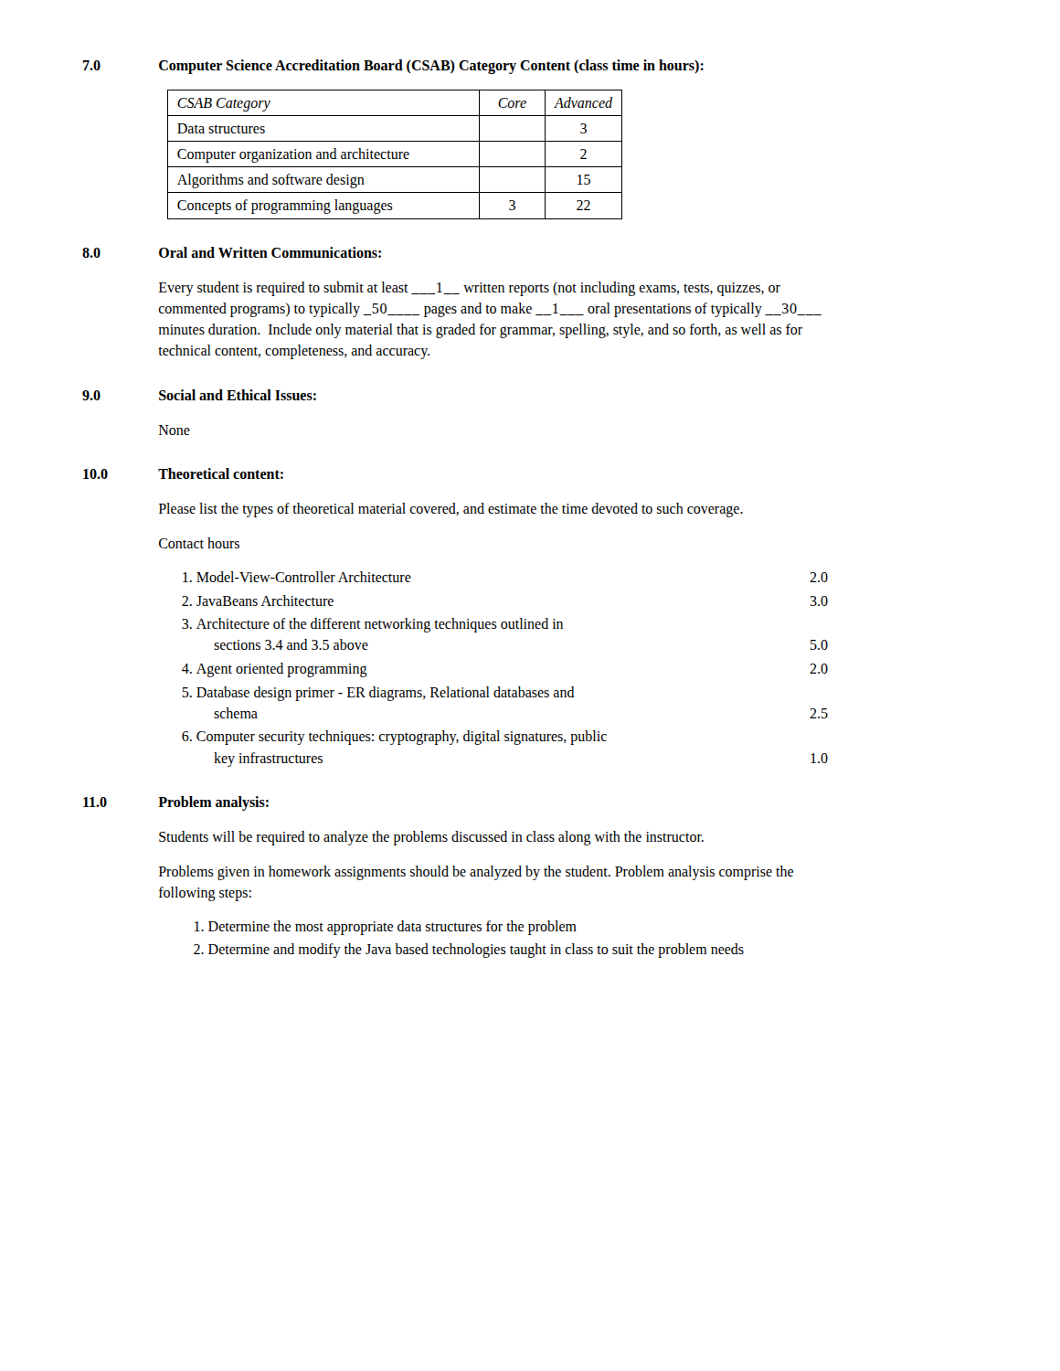7.0
Computer Science Accreditation Board (CSAB) Category Content (class time in hours):
| CSAB Category | Core | Advanced |
| --- | --- | --- |
| Data structures | | 3 |
| Computer organization and architecture | | 2 |
| Algorithms and software design | | 15 |
| Concepts of programming languages | 3 | 22 |
8.0
Oral and Written Communications:
Every student is required to submit at least ___1__ written reports (not including exams, tests, quizzes, or commented programs) to typically _50____ pages and to make __1___ oral presentations of typically __30___ minutes duration. Include only material that is graded for grammar, spelling, style, and so forth, as well as for technical content, completeness, and accuracy.
9.0
Social and Ethical Issues:
None
10.0
Theoretical content:
Please list the types of theoretical material covered, and estimate the time devoted to such coverage.
Contact hours
Model-View-Controller Architecture 2.0
JavaBeans Architecture 3.0
Architecture of the different networking techniques outlined in sections 3.4 and 3.5 above 5.0
Agent oriented programming 2.0
Database design primer - ER diagrams, Relational databases and schema 2.5
Computer security techniques: cryptography, digital signatures, public key infrastructures 1.0
11.0
Problem analysis:
Students will be required to analyze the problems discussed in class along with the instructor.
Problems given in homework assignments should be analyzed by the student. Problem analysis comprise the following steps:
Determine the most appropriate data structures for the problem
Determine and modify the Java based technologies taught in class to suit the problem needs